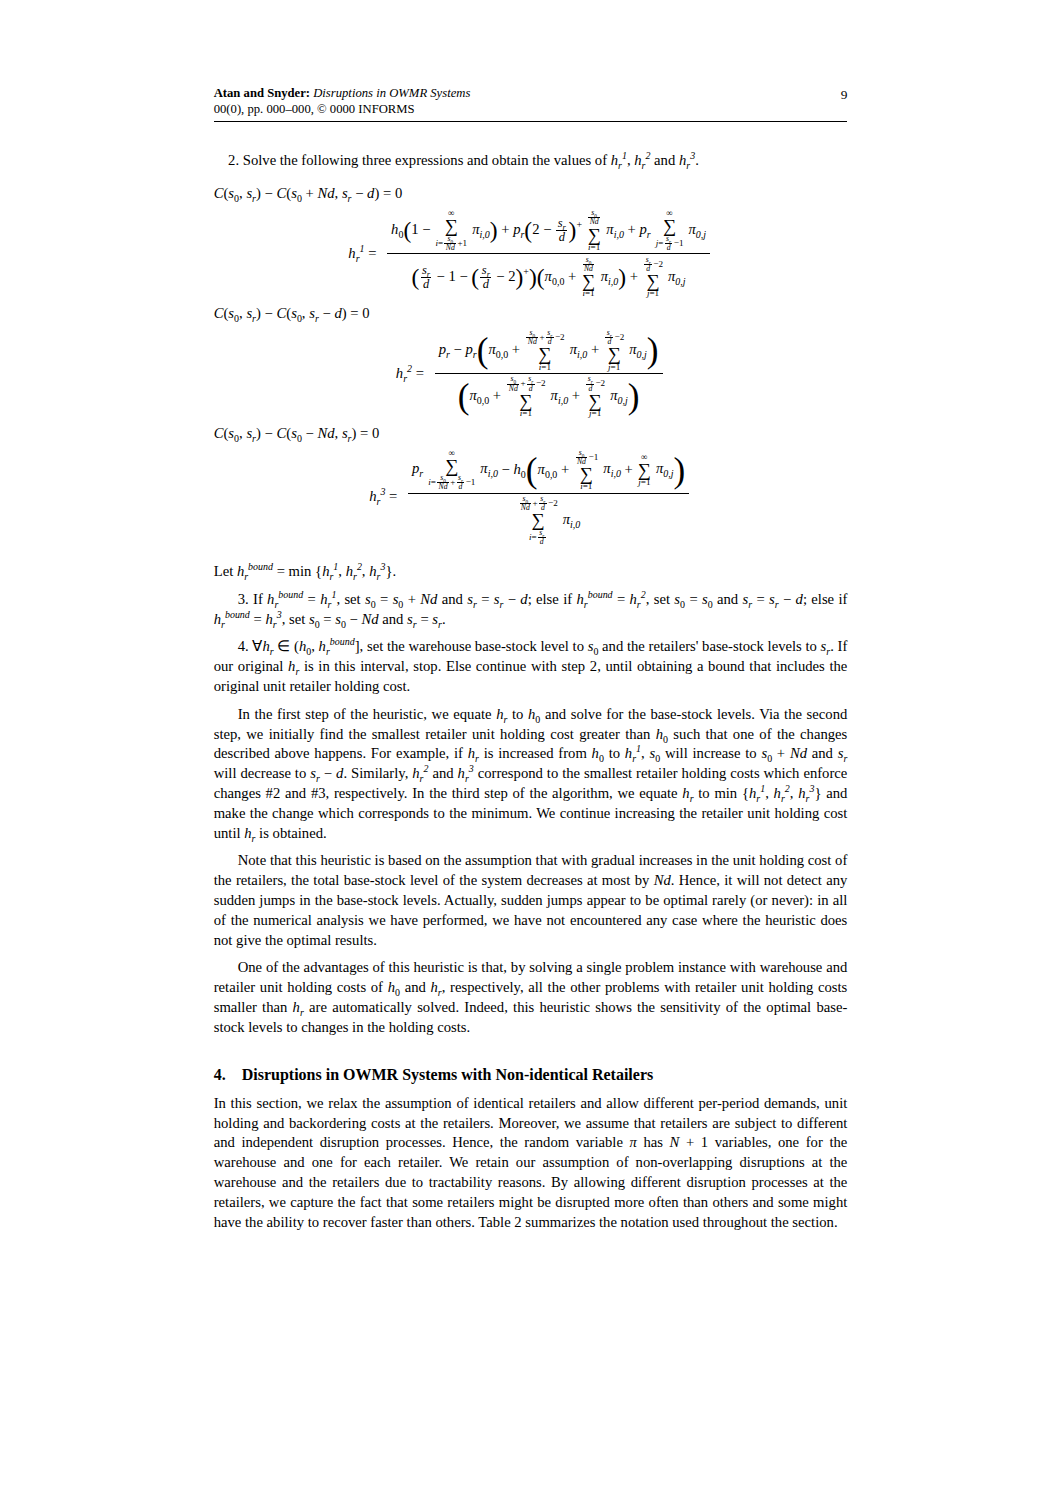Atan and Snyder: Disruptions in OWMR Systems
00(0), pp. 000–000, © 0000 INFORMS
9
2. Solve the following three expressions and obtain the values of hr1, hr2 and hr3.
C(s0, sr) − C(s0 + Nd, sr − d) = 0
hr1 =
h0(1 − ∞∑i=s0 Nd+1 πi,0) + pr(2 − sr d)+ s0 Nd∑i=1 πi,0 + pr ∞∑j=sr d−1 π0,j (sr d − 1 − (sr d − 2)+)(π0,0 + s0 Nd∑i=1 πi,0) + sr d−2∑j=1 π0,j
C(s0, sr) − C(s0, sr − d) = 0
hr2 =
pr − pr(π0,0 + s0 Nd+sr d−2∑i=1 πi,0 + sr d−2∑j=1 π0,j) (π0,0 + s0 Nd+sr d−2∑i=1 πi,0 + sr d−2∑j=1 π0,j)
C(s0, sr) − C(s0 − Nd, sr) = 0
hr3 =
pr ∞∑i=s0 Nd+sr d−1 πi,0 − h0(π0,0 + s0 Nd−1∑i=1 πi,0 + ∞∑j=1 π0,j) s0 Nd+sr d−2∑i=sr d πi,0
Let hrbound = min {hr1, hr2, hr3}.
3. If hrbound = hr1, set s0 = s0 + Nd and sr = sr − d; else if hrbound = hr2, set s0 = s0 and sr = sr − d; else if hrbound = hr3, set s0 = s0 − Nd and sr = sr.
4. ∀hr ∈ (h0, hrbound], set the warehouse base-stock level to s0 and the retailers' base-stock levels to sr. If our original hr is in this interval, stop. Else continue with step 2, until obtaining a bound that includes the original unit retailer holding cost.
In the first step of the heuristic, we equate hr to h0 and solve for the base-stock levels. Via the second step, we initially find the smallest retailer unit holding cost greater than h0 such that one of the changes described above happens. For example, if hr is increased from h0 to hr1, s0 will increase to s0 + Nd and sr will decrease to sr − d. Similarly, hr2 and hr3 correspond to the smallest retailer holding costs which enforce changes #2 and #3, respectively. In the third step of the algorithm, we equate hr to min {hr1, hr2, hr3} and make the change which corresponds to the minimum. We continue increasing the retailer unit holding cost until hr is obtained.
Note that this heuristic is based on the assumption that with gradual increases in the unit holding cost of the retailers, the total base-stock level of the system decreases at most by Nd. Hence, it will not detect any sudden jumps in the base-stock levels. Actually, sudden jumps appear to be optimal rarely (or never): in all of the numerical analysis we have performed, we have not encountered any case where the heuristic does not give the optimal results.
One of the advantages of this heuristic is that, by solving a single problem instance with warehouse and retailer unit holding costs of h0 and hr, respectively, all the other problems with retailer unit holding costs smaller than hr are automatically solved. Indeed, this heuristic shows the sensitivity of the optimal base-stock levels to changes in the holding costs.
4. Disruptions in OWMR Systems with Non-identical Retailers
In this section, we relax the assumption of identical retailers and allow different per-period demands, unit holding and backordering costs at the retailers. Moreover, we assume that retailers are subject to different and independent disruption processes. Hence, the random variable π has N + 1 variables, one for the warehouse and one for each retailer. We retain our assumption of non-overlapping disruptions at the warehouse and the retailers due to tractability reasons. By allowing different disruption processes at the retailers, we capture the fact that some retailers might be disrupted more often than others and some might have the ability to recover faster than others. Table 2 summarizes the notation used throughout the section.